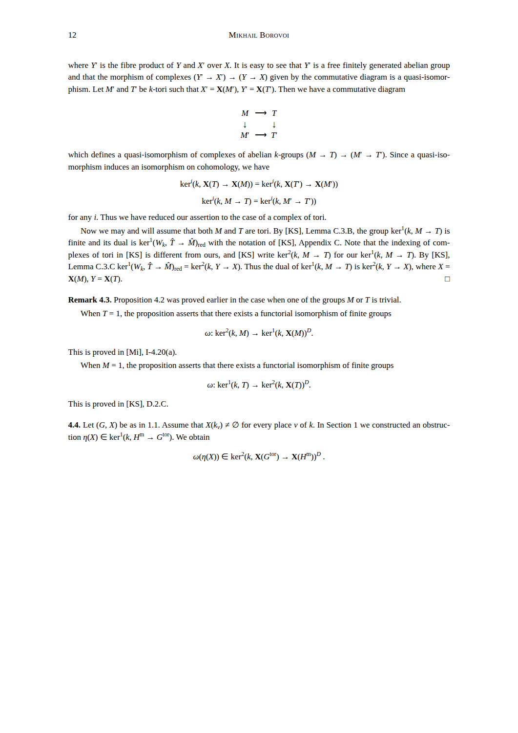12 Mikhail Borovoi
where Y′ is the fibre product of Y and X′ over X. It is easy to see that Y′ is a free finitely generated abelian group and that the morphism of complexes (Y′ → X′) → (Y → X) given by the commutative diagram is a quasi-isomorphism. Let M′ and T′ be k-tori such that X′ = X(M′), Y′ = X(T′). Then we have a commutative diagram
M ⟶ T ↓ ↓ M′ ⟶ T′
which defines a quasi-isomorphism of complexes of abelian k-groups (M → T) → (M′ → T′). Since a quasi-isomorphism induces an isomorphism on cohomology, we have
keri(k, X(T) → X(M)) = keri(k, X(T′) → X(M′))
keri(k, M → T) = keri(k, M′ → T′))
for any i. Thus we have reduced our assertion to the case of a complex of tori.
Now we may and will assume that both M and T are tori. By [KS], Lemma C.3.B, the group ker1(k, M → T) is finite and its dual is ker1(Wk, T̂ → M̂)red with the notation of [KS], Appendix C. Note that the indexing of complexes of tori in [KS] is different from ours, and [KS] write ker2(k, M → T) for our ker1(k, M → T). By [KS], Lemma C.3.C ker1(Wk, T̂ → M̂)red = ker2(k, Y → X). Thus the dual of ker1(k, M → T) is ker2(k, Y → X), where X = X(M), Y = X(T). □
Remark 4.3. Proposition 4.2 was proved earlier in the case when one of the groups M or T is trivial.
When T = 1, the proposition asserts that there exists a functorial isomorphism of finite groups
ω: ker2(k, M) → ker1(k, X(M))D.
This is proved in [Mi], I-4.20(a).
When M = 1, the proposition asserts that there exists a functorial isomorphism of finite groups
ω: ker1(k, T) → ker2(k, X(T))D.
This is proved in [KS], D.2.C.
4.4. Let (G, X) be as in 1.1. Assume that X(kv) ≠ ∅ for every place v of k. In Section 1 we constructed an obstruction η(X) ∈ ker1(k, Hm → Gtor). We obtain
ω(η(X)) ∈ ker2(k, X(Gtor) → X(Hm))D .